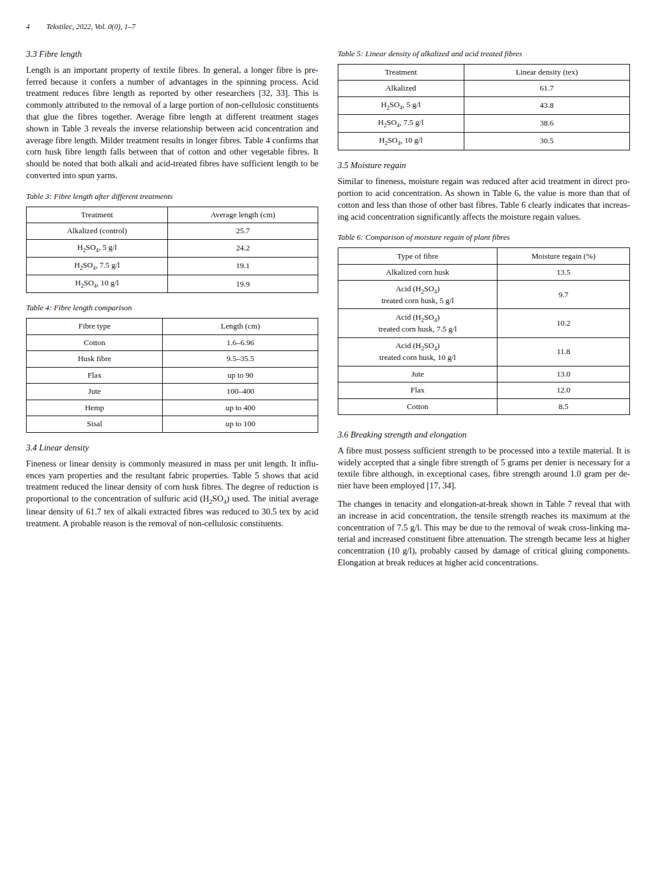4 Tekstilec, 2022, Vol. 0(0), 1–7
3.3 Fibre length
Length is an important property of textile fibres. In general, a longer fibre is preferred because it confers a number of advantages in the spinning process. Acid treatment reduces fibre length as reported by other researchers [32, 33]. This is commonly attributed to the removal of a large portion of non-cellulosic constituents that glue the fibres together. Average fibre length at different treatment stages shown in Table 3 reveals the inverse relationship between acid concentration and average fibre length. Milder treatment results in longer fibres. Table 4 confirms that corn husk fibre length falls between that of cotton and other vegetable fibres. It should be noted that both alkali and acid-treated fibres have sufficient length to be converted into spun yarns.
Table 3: Fibre length after different treatments
| Treatment | Average length (cm) |
| --- | --- |
| Alkalized (control) | 25.7 |
| H 2 SO 4 , 5 g/l | 24.2 |
| H 2 SO 4 , 7.5 g/l | 19.1 |
| H 2 SO 4 , 10 g/l | 19.9 |
Table 4: Fibre length comparison
| Fibre type | Length (cm) |
| --- | --- |
| Cotton | 1.6–6.96 |
| Husk fibre | 9.5–35.5 |
| Flax | up to 90 |
| Jute | 100–400 |
| Hemp | up to 400 |
| Sisal | up to 100 |
3.4 Linear density
Fineness or linear density is commonly measured in mass per unit length. It influences yarn properties and the resultant fabric properties. Table 5 shows that acid treatment reduced the linear density of corn husk fibres. The degree of reduction is proportional to the concentration of sulfuric acid (H2SO4) used. The initial average linear density of 61.7 tex of alkali extracted fibres was reduced to 30.5 tex by acid treatment. A probable reason is the removal of non-cellulosic constituents.
Table 5: Linear density of alkalized and acid treated fibres
| Treatment | Linear density (tex) |
| --- | --- |
| Alkalized | 61.7 |
| H 2 SO 4 , 5 g/l | 43.8 |
| H 2 SO 4 , 7.5 g/l | 38.6 |
| H 2 SO 4 , 10 g/l | 30.5 |
3.5 Moisture regain
Similar to fineness, moisture regain was reduced after acid treatment in direct proportion to acid concentration. As shown in Table 6, the value is more than that of cotton and less than those of other bast fibres. Table 6 clearly indicates that increasing acid concentration significantly affects the moisture regain values.
Table 6: Comparison of moisture regain of plant fibres
| Type of fibre | Moisture regain (%) |
| --- | --- |
| Alkalized corn husk | 13.5 |
| Acid (H 2 SO 4 ) treated corn husk, 5 g/l | 9.7 |
| Acid (H 2 SO 4 ) treated corn husk, 7.5 g/l | 10.2 |
| Acid (H 2 SO 4 ) treated corn husk, 10 g/l | 11.8 |
| Jute | 13.0 |
| Flax | 12.0 |
| Cotton | 8.5 |
3.6 Breaking strength and elongation
A fibre must possess sufficient strength to be processed into a textile material. It is widely accepted that a single fibre strength of 5 grams per denier is necessary for a textile fibre although, in exceptional cases, fibre strength around 1.0 gram per denier have been employed [17, 34].
The changes in tenacity and elongation-at-break shown in Table 7 reveal that with an increase in acid concentration, the tensile strength reaches its maximum at the concentration of 7.5 g/l. This may be due to the removal of weak cross-linking material and increased constituent fibre attenuation. The strength became less at higher concentration (10 g/l), probably caused by damage of critical gluing components. Elongation at break reduces at higher acid concentrations.